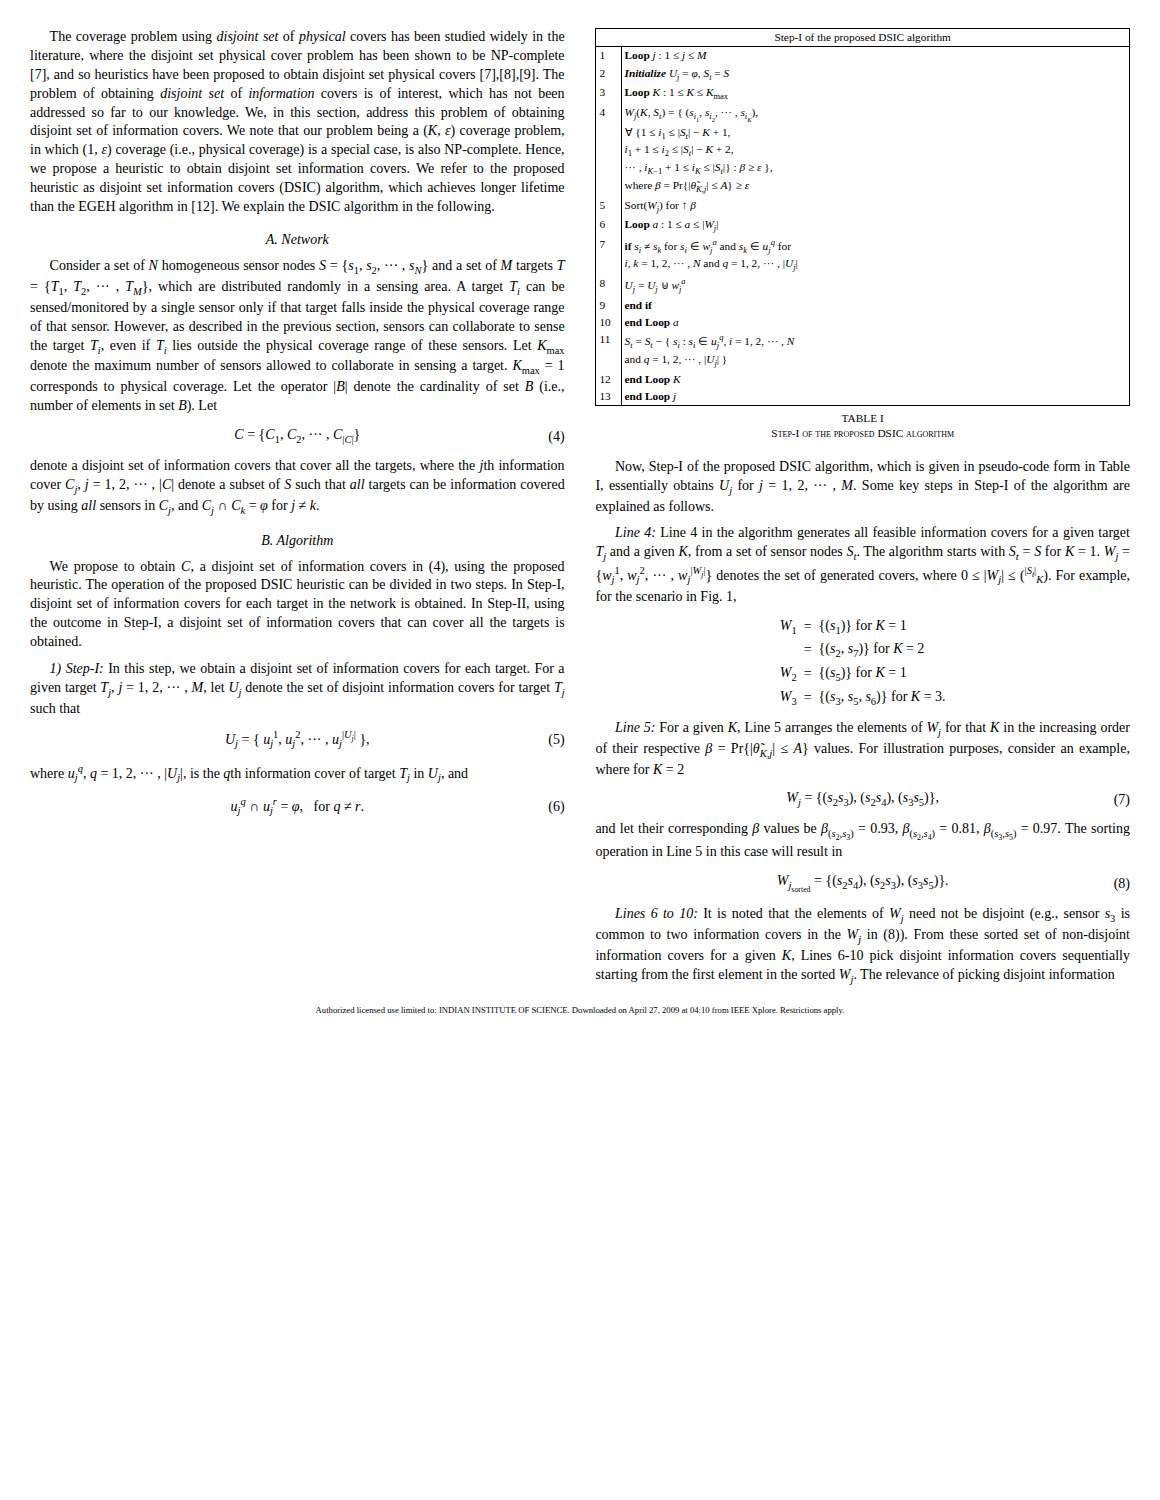The coverage problem using disjoint set of physical covers has been studied widely in the literature, where the disjoint set physical cover problem has been shown to be NP-complete [7], and so heuristics have been proposed to obtain disjoint set physical covers [7],[8],[9]. The problem of obtaining disjoint set of information covers is of interest, which has not been addressed so far to our knowledge. We, in this section, address this problem of obtaining disjoint set of information covers. We note that our problem being a (K, ε) coverage problem, in which (1, ε) coverage (i.e., physical coverage) is a special case, is also NP-complete. Hence, we propose a heuristic to obtain disjoint set information covers. We refer to the proposed heuristic as disjoint set information covers (DSIC) algorithm, which achieves longer lifetime than the EGEH algorithm in [12]. We explain the DSIC algorithm in the following.
A. Network
Consider a set of N homogeneous sensor nodes S = {s1, s2, ··· , sN} and a set of M targets T = {T1, T2, ··· , TM}, which are distributed randomly in a sensing area. A target Ti can be sensed/monitored by a single sensor only if that target falls inside the physical coverage range of that sensor. However, as described in the previous section, sensors can collaborate to sense the target Ti, even if Ti lies outside the physical coverage range of these sensors. Let Kmax denote the maximum number of sensors allowed to collaborate in sensing a target. Kmax = 1 corresponds to physical coverage. Let the operator |B| denote the cardinality of set B (i.e., number of elements in set B). Let
C = {C1, C2, ··· , C|C|} (4)
denote a disjoint set of information covers that cover all the targets, where the jth information cover Cj, j = 1, 2, ··· , |C| denote a subset of S such that all targets can be information covered by using all sensors in Cj, and Cj ∩ Ck = φ for j ≠ k.
B. Algorithm
We propose to obtain C, a disjoint set of information covers in (4), using the proposed heuristic. The operation of the proposed DSIC heuristic can be divided in two steps. In Step-I, disjoint set of information covers for each target in the network is obtained. In Step-II, using the outcome in Step-I, a disjoint set of information covers that can cover all the targets is obtained.
1) Step-I: In this step, we obtain a disjoint set of information covers for each target. For a given target Tj, j = 1, 2, ··· , M, let Uj denote the set of disjoint information covers for target Tj such that
Uj = { uj1, uj2, ··· , uj|Uj| }, (5)
where ujq, q = 1, 2, ··· , |Uj|, is the qth information cover of target Tj in Uj, and
ujq ∩ ujr = φ, for q ≠ r. (6)
| Step-I of the proposed DSIC algorithm |
| 1 | Loop j : 1 ≤ j ≤ M |
| 2 | Initialize U j = φ , S t = S |
| 3 | Loop K : 1 ≤ K ≤ K max |
| 4 | W j ( K , S t ) = { ( s i 1 , s i 2 , ··· , s i K ), ∀ {1 ≤ i 1 ≤ / S t / − K + 1, i 1 + 1 ≤ i 2 ≤ / S t / − K + 2, ··· , i K −1 + 1 ≤ i K ≤ / S t /} : β ≥ ε }, where β = Pr{/ θ̃ K , j / ≤ A } ≥ ε |
| 5 | Sort( W j ) for ↑ β |
| 6 | Loop a : 1 ≤ a ≤ / W j / |
| 7 | if s i ≠ s k for s i ∈ w j a and s k ∈ u j q for i , k = 1, 2, ··· , N and q = 1, 2, ··· , / U j / |
| 8 | U j = U j ⊎ w j a |
| 9 | end if |
| 10 | end Loop a |
| 11 | S t = S t − { s i : s i ∈ u j q , i = 1, 2, ··· , N and q = 1, 2, ··· , / U j / } |
| 12 | end Loop K |
| 13 | end Loop j |
TABLE I Step-I of the proposed DSIC algorithm
Now, Step-I of the proposed DSIC algorithm, which is given in pseudo-code form in Table I, essentially obtains Uj for j = 1, 2, ··· , M. Some key steps in Step-I of the algorithm are explained as follows.
Line 4: Line 4 in the algorithm generates all feasible information covers for a given target Tj and a given K, from a set of sensor nodes St. The algorithm starts with St = S for K = 1. Wj = {wj1, wj2, ··· , wj|Wj|} denotes the set of generated covers, where 0 ≤ |Wj| ≤ (|St|K). For example, for the scenario in Fig. 1,
| W 1 | = | {( s 1 )} for K = 1 |
| | = | {( s 2 , s 7 )} for K = 2 |
| W 2 | = | {( s 5 )} for K = 1 |
| W 3 | = | {( s 3 , s 5 , s 6 )} for K = 3. |
Line 5: For a given K, Line 5 arranges the elements of Wj for that K in the increasing order of their respective β = Pr{|θ̃K,j| ≤ A} values. For illustration purposes, consider an example, where for K = 2
Wj = {(s2s3), (s2s4), (s3s5)}, (7)
and let their corresponding β values be β(s2,s3) = 0.93, β(s2,s4) = 0.81, β(s3,s5) = 0.97. The sorting operation in Line 5 in this case will result in
Wjsorted = {(s2s4), (s2s3), (s3s5)}. (8)
Lines 6 to 10: It is noted that the elements of Wj need not be disjoint (e.g., sensor s3 is common to two information covers in the Wj in (8)). From these sorted set of non-disjoint information covers for a given K, Lines 6-10 pick disjoint information covers sequentially starting from the first element in the sorted Wj. The relevance of picking disjoint information
Authorized licensed use limited to: INDIAN INSTITUTE OF SCIENCE. Downloaded on April 27, 2009 at 04:10 from IEEE Xplore. Restrictions apply.